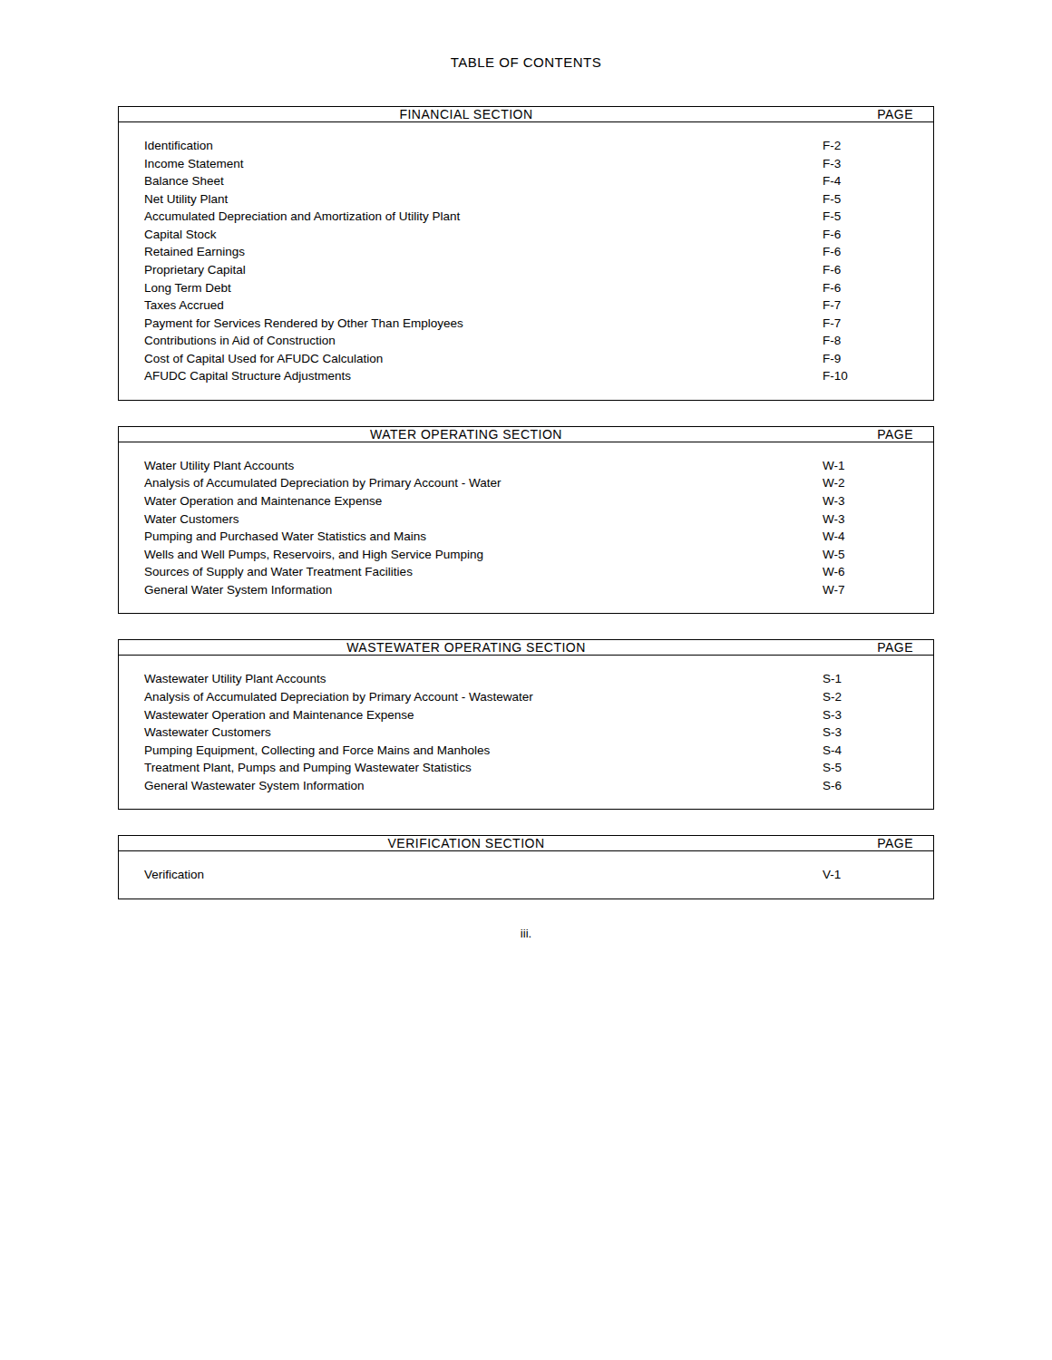TABLE OF CONTENTS
| FINANCIAL SECTION | PAGE |
| Identification | F-2 |
| Income Statement | F-3 |
| Balance Sheet | F-4 |
| Net Utility Plant | F-5 |
| Accumulated Depreciation and Amortization of Utility Plant | F-5 |
| Capital Stock | F-6 |
| Retained Earnings | F-6 |
| Proprietary Capital | F-6 |
| Long Term Debt | F-6 |
| Taxes Accrued | F-7 |
| Payment for Services Rendered by Other Than Employees | F-7 |
| Contributions in Aid of Construction | F-8 |
| Cost of Capital Used for AFUDC Calculation | F-9 |
| AFUDC Capital Structure Adjustments | F-10 |
| WATER OPERATING SECTION | PAGE |
| Water Utility Plant Accounts | W-1 |
| Analysis of Accumulated Depreciation by Primary Account - Water | W-2 |
| Water Operation and Maintenance Expense | W-3 |
| Water Customers | W-3 |
| Pumping and Purchased Water Statistics and Mains | W-4 |
| Wells and Well Pumps, Reservoirs, and High Service Pumping | W-5 |
| Sources of Supply and Water Treatment Facilities | W-6 |
| General Water System Information | W-7 |
| WASTEWATER OPERATING SECTION | PAGE |
| Wastewater Utility Plant Accounts | S-1 |
| Analysis of Accumulated Depreciation by Primary Account - Wastewater | S-2 |
| Wastewater Operation and Maintenance Expense | S-3 |
| Wastewater Customers | S-3 |
| Pumping Equipment, Collecting and Force Mains and Manholes | S-4 |
| Treatment Plant, Pumps and Pumping Wastewater Statistics | S-5 |
| General Wastewater System Information | S-6 |
| VERIFICATION SECTION | PAGE |
| Verification | V-1 |
iii.